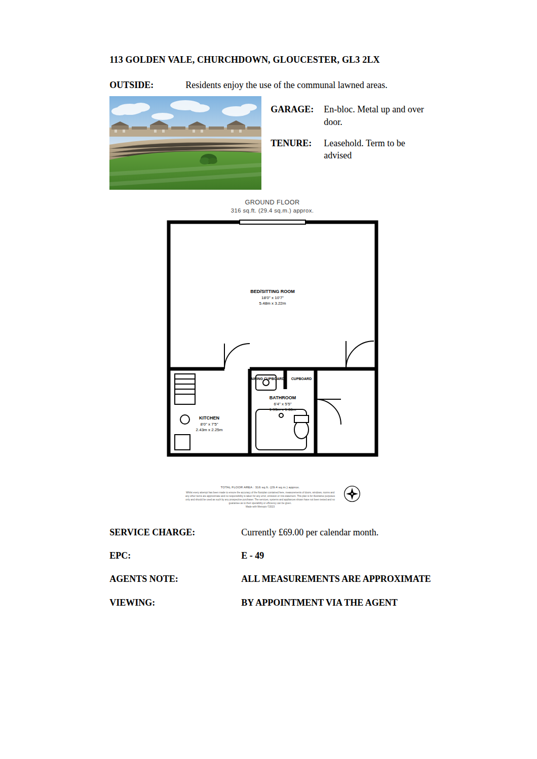113 GOLDEN VALE, CHURCHDOWN, GLOUCESTER, GL3 2LX
OUTSIDE:
Residents enjoy the use of the communal lawned areas.
GARAGE:
En-bloc. Metal up and over door.
TENURE:
Leasehold. Term to be advised
GROUND FLOOR
316 sq.ft. (29.4 sq.m.) approx.
BED/SITTING ROOM 18'0" x 10'7" 5.48m x 3.22m KITCHEN 8'0" x 7'5" 2.43m x 2.25m BATHROOM 6'4" x 5'5" 1.93m x 1.66m AIRING CUPBOARD CUPBOARD
TOTAL FLOOR AREA : 316 sq.ft. (29.4 sq.m.) approx.
Whilst every attempt has been made to ensure the accuracy of the floorplan contained here, measurements of doors, windows, rooms and any other items are approximate and no responsibility is taken for any error, omission or mis-statement. This plan is for illustrative purposes only and should be used as such by any prospective purchaser. The services, systems and appliances shown have not been tested and no guarantee as to their operability or efficiency can be given.
Made with Metropix ©2023
SERVICE CHARGE:
Currently £69.00 per calendar month.
EPC:
E - 49
AGENTS NOTE:
ALL MEASUREMENTS ARE APPROXIMATE
VIEWING:
BY APPOINTMENT VIA THE AGENT